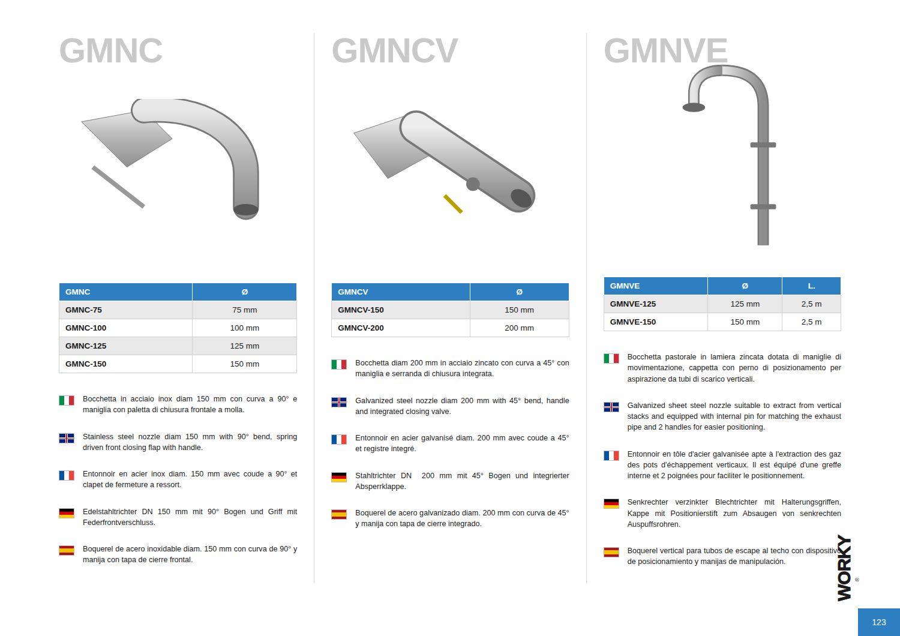GMNC
| GMNC | Ø |
| --- | --- |
| GMNC-75 | 75 mm |
| GMNC-100 | 100 mm |
| GMNC-125 | 125 mm |
| GMNC-150 | 150 mm |
Bocchetta in acciaio inox diam 150 mm con curva a 90° e maniglia con paletta di chiusura frontale a molla.
Stainless steel nozzle diam 150 mm with 90° bend, spring driven front closing flap with handle.
Entonnoir en acier inox diam. 150 mm avec coude a 90° et clapet de fermeture a ressort.
Edelstahltrichter DN 150 mm mit 90° Bogen und Griff mit Federfrontverschluss.
Boquerel de acero inoxidable diam. 150 mm con curva de 90° y manija con tapa de cierre frontal.
GMNCV
| GMNCV | Ø |
| --- | --- |
| GMNCV-150 | 150 mm |
| GMNCV-200 | 200 mm |
Bocchetta diam 200 mm in acciaio zincato con curva a 45° con maniglia e serranda di chiusura integrata.
Galvanized steel nozzle diam 200 mm with 45° bend, handle and integrated closing valve.
Entonnoir en acier galvanisé diam. 200 mm avec coude a 45° et registre integré.
Stahltrichter DN 200 mm mit 45° Bogen und integrierter Absperrklappe.
Boquerel de acero galvanizado diam. 200 mm con curva de 45° y manija con tapa de cierre integrado.
GMNVE
| GMNVE | Ø | L. |
| --- | --- | --- |
| GMNVE-125 | 125 mm | 2,5 m |
| GMNVE-150 | 150 mm | 2,5 m |
Bocchetta pastorale in lamiera zincata dotata di maniglie di movimentazione, cappetta con perno di posizionamento per aspirazione da tubi di scarico verticali.
Galvanized sheet steel nozzle suitable to extract from vertical stacks and equipped with internal pin for matching the exhaust pipe and 2 handles for easier positioning.
Entonnoir en tôle d'acier galvanisée apte à l'extraction des gaz des pots d'échappement verticaux. Il est équipé d'une greffe interne et 2 poignées pour faciliter le positionnement.
Senkrechter verzinkter Blechtrichter mit Halterungsgriffen, Kappe mit Positionierstift zum Absaugen von senkrechten Auspuffsrohren.
Boquerel vertical para tubos de escape al techo con dispositivo de posicionamiento y manijas de manipulación.
WORKY ®
123